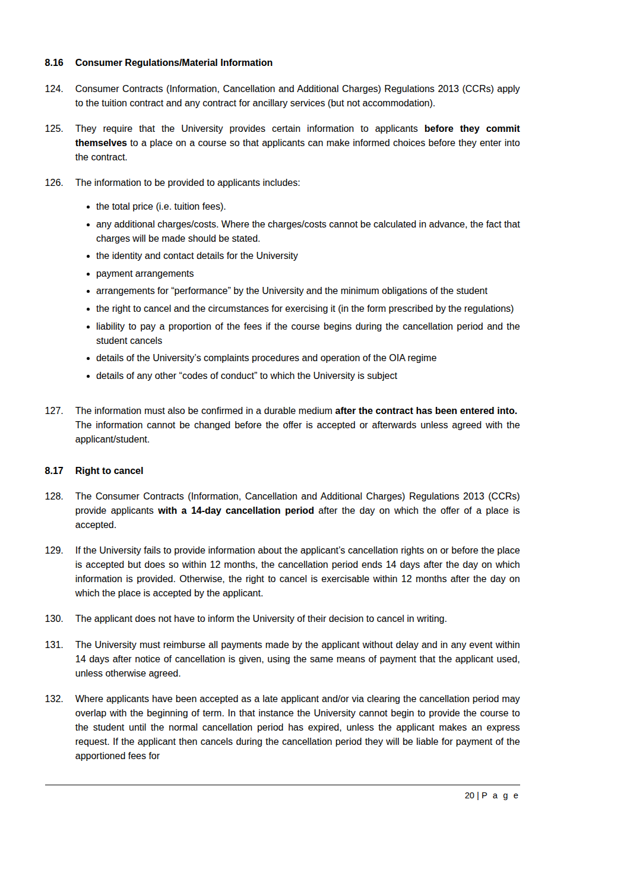8.16 Consumer Regulations/Material Information
124.
Consumer Contracts (Information, Cancellation and Additional Charges) Regulations 2013 (CCRs) apply to the tuition contract and any contract for ancillary services (but not accommodation).
125.
They require that the University provides certain information to applicants before they commit themselves to a place on a course so that applicants can make informed choices before they enter into the contract.
126.
The information to be provided to applicants includes:
the total price (i.e. tuition fees).
any additional charges/costs. Where the charges/costs cannot be calculated in advance, the fact that charges will be made should be stated.
the identity and contact details for the University
payment arrangements
arrangements for “performance” by the University and the minimum obligations of the student
the right to cancel and the circumstances for exercising it (in the form prescribed by the regulations)
liability to pay a proportion of the fees if the course begins during the cancellation period and the student cancels
details of the University’s complaints procedures and operation of the OIA regime
details of any other “codes of conduct” to which the University is subject
127.
The information must also be confirmed in a durable medium after the contract has been entered into. The information cannot be changed before the offer is accepted or afterwards unless agreed with the applicant/student.
8.17 Right to cancel
128.
The Consumer Contracts (Information, Cancellation and Additional Charges) Regulations 2013 (CCRs) provide applicants with a 14-day cancellation period after the day on which the offer of a place is accepted.
129.
If the University fails to provide information about the applicant’s cancellation rights on or before the place is accepted but does so within 12 months, the cancellation period ends 14 days after the day on which information is provided. Otherwise, the right to cancel is exercisable within 12 months after the day on which the place is accepted by the applicant.
130.
The applicant does not have to inform the University of their decision to cancel in writing.
131.
The University must reimburse all payments made by the applicant without delay and in any event within 14 days after notice of cancellation is given, using the same means of payment that the applicant used, unless otherwise agreed.
132.
Where applicants have been accepted as a late applicant and/or via clearing the cancellation period may overlap with the beginning of term. In that instance the University cannot begin to provide the course to the student until the normal cancellation period has expired, unless the applicant makes an express request. If the applicant then cancels during the cancellation period they will be liable for payment of the apportioned fees for
20 | P a g e